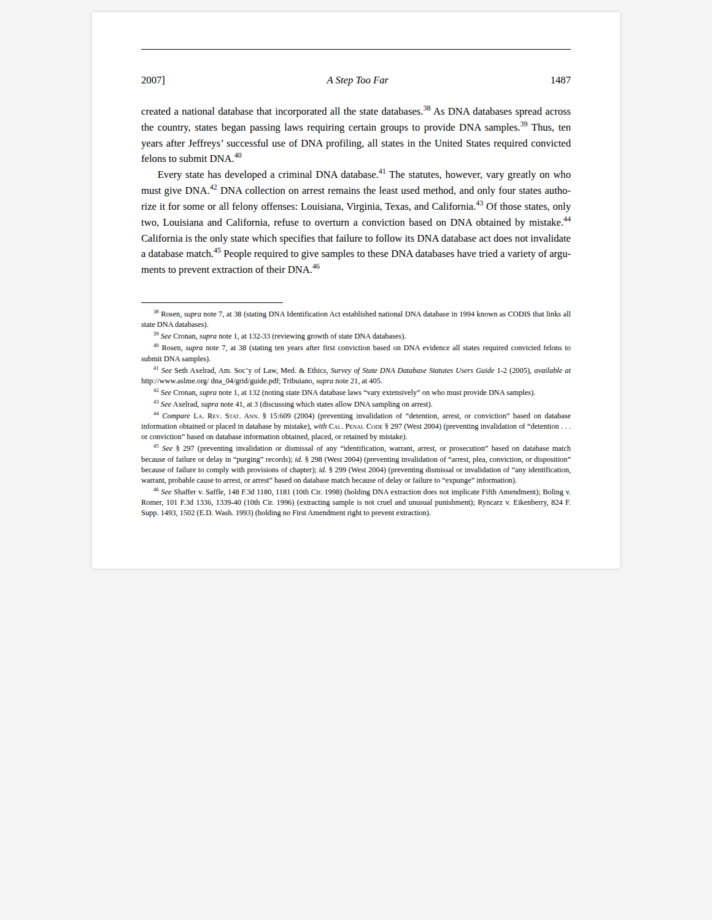2007] A Step Too Far 1487
created a national database that incorporated all the state databases.38 As DNA databases spread across the country, states began passing laws requiring certain groups to provide DNA samples.39 Thus, ten years after Jeffreys’ successful use of DNA profiling, all states in the United States required convicted felons to submit DNA.40
Every state has developed a criminal DNA database.41 The statutes, however, vary greatly on who must give DNA.42 DNA collection on arrest remains the least used method, and only four states authorize it for some or all felony offenses: Louisiana, Virginia, Texas, and California.43 Of those states, only two, Louisiana and California, refuse to overturn a conviction based on DNA obtained by mistake.44 California is the only state which specifies that failure to follow its DNA database act does not invalidate a database match.45 People required to give samples to these DNA databases have tried a variety of arguments to prevent extraction of their DNA.46
38 Rosen, supra note 7, at 38 (stating DNA Identification Act established national DNA database in 1994 known as CODIS that links all state DNA databases).
39 See Cronan, supra note 1, at 132-33 (reviewing growth of state DNA databases).
40 Rosen, supra note 7, at 38 (stating ten years after first conviction based on DNA evidence all states required convicted felons to submit DNA samples).
41 See Seth Axelrad, Am. Soc’y of Law, Med. & Ethics, Survey of State DNA Database Statutes Users Guide 1-2 (2005), available at http://www.aslme.org/ dna_04/grid/guide.pdf; Tribuiano, supra note 21, at 405.
42 See Cronan, supra note 1, at 132 (noting state DNA database laws “vary extensively” on who must provide DNA samples).
43 See Axelrad, supra note 41, at 3 (discussing which states allow DNA sampling on arrest).
44 Compare La. Rev. Stat. Ann. § 15:609 (2004) (preventing invalidation of “detention, arrest, or conviction” based on database information obtained or placed in database by mistake), with Cal. Penal Code § 297 (West 2004) (preventing invalidation of “detention . . . or conviction” based on database information obtained, placed, or retained by mistake).
45 See § 297 (preventing invalidation or dismissal of any “identification, warrant, arrest, or prosecution” based on database match because of failure or delay in “purging” records); id. § 298 (West 2004) (preventing invalidation of “arrest, plea, conviction, or disposition” because of failure to comply with provisions of chapter); id. § 299 (West 2004) (preventing dismissal or invalidation of “any identification, warrant, probable cause to arrest, or arrest” based on database match because of delay or failure to “expunge” information).
46 See Shaffer v. Saffle, 148 F.3d 1180, 1181 (10th Cir. 1998) (holding DNA extraction does not implicate Fifth Amendment); Boling v. Romer, 101 F.3d 1336, 1339-40 (10th Cir. 1996) (extracting sample is not cruel and unusual punishment); Ryncarz v. Eikenberry, 824 F. Supp. 1493, 1502 (E.D. Wash. 1993) (holding no First Amendment right to prevent extraction).